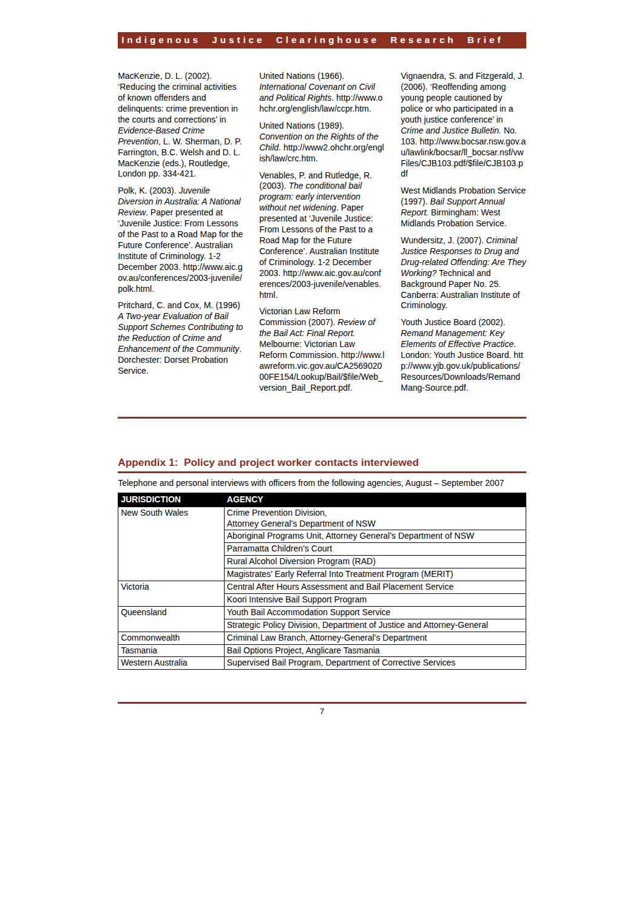Indigenous Justice Clearinghouse Research Brief
MacKenzie, D. L. (2002). ‘Reducing the criminal activities of known offenders and delinquents: crime prevention in the courts and corrections’ in Evidence-Based Crime Prevention, L. W. Sherman, D. P. Farrington, B.C. Welsh and D. L. MacKenzie (eds.), Routledge, London pp. 334-421.
Polk, K. (2003). Juvenile Diversion in Australia: A National Review. Paper presented at ‘Juvenile Justice: From Lessons of the Past to a Road Map for the Future Conference’. Australian Institute of Criminology. 1-2 December 2003. http://www.aic.gov.au/conferences/2003-juvenile/polk.html.
Pritchard, C. and Cox, M. (1996) A Two-year Evaluation of Bail Support Schemes Contributing to the Reduction of Crime and Enhancement of the Community. Dorchester: Dorset Probation Service.
United Nations (1966). International Covenant on Civil and Political Rights. http://www.ohchr.org/english/law/ccpr.htm.
United Nations (1989). Convention on the Rights of the Child. http://www2.ohchr.org/english/law/crc.htm.
Venables, P. and Rutledge, R. (2003). The conditional bail program: early intervention without net widening. Paper presented at ‘Juvenile Justice: From Lessons of the Past to a Road Map for the Future Conference’. Australian Institute of Criminology. 1-2 December 2003. http://www.aic.gov.au/conferences/2003-juvenile/venables.html.
Victorian Law Reform Commission (2007). Review of the Bail Act: Final Report. Melbourne: Victorian Law Reform Commission. http://www.lawreform.vic.gov.au/CA256902000FE154/Lookup/Bail/$file/Web_version_Bail_Report.pdf.
Vignaendra, S. and Fitzgerald, J. (2006). ‘Reoffending among young people cautioned by police or who participated in a youth justice conference’ in Crime and Justice Bulletin. No. 103. http://www.bocsar.nsw.gov.au/lawlink/bocsar/ll_bocsar.nsf/vwFiles/CJB103.pdf/$file/CJB103.pdf
West Midlands Probation Service (1997). Bail Support Annual Report. Birmingham: West Midlands Probation Service.
Wundersitz, J. (2007). Criminal Justice Responses to Drug and Drug-related Offending: Are They Working? Technical and Background Paper No. 25. Canberra: Australian Institute of Criminology.
Youth Justice Board (2002). Remand Management: Key Elements of Effective Practice. London: Youth Justice Board. http://www.yjb.gov.uk/publications/Resources/Downloads/RemandMang-Source.pdf.
Appendix 1: Policy and project worker contacts interviewed
Telephone and personal interviews with officers from the following agencies, August – September 2007
| JURISDICTION | AGENCY |
| --- | --- |
| New South Wales | Crime Prevention Division, Attorney General’s Department of NSW |
| Aboriginal Programs Unit, Attorney General’s Department of NSW |
| Parramatta Children’s Court |
| Rural Alcohol Diversion Program (RAD) |
| Magistrates’ Early Referral Into Treatment Program (MERIT) |
| Victoria | Central After Hours Assessment and Bail Placement Service |
| Koori Intensive Bail Support Program |
| Queensland | Youth Bail Accommodation Support Service |
| Strategic Policy Division, Department of Justice and Attorney-General |
| Commonwealth | Criminal Law Branch, Attorney-General’s Department |
| Tasmania | Bail Options Project, Anglicare Tasmania |
| Western Australia | Supervised Bail Program, Department of Corrective Services |
7